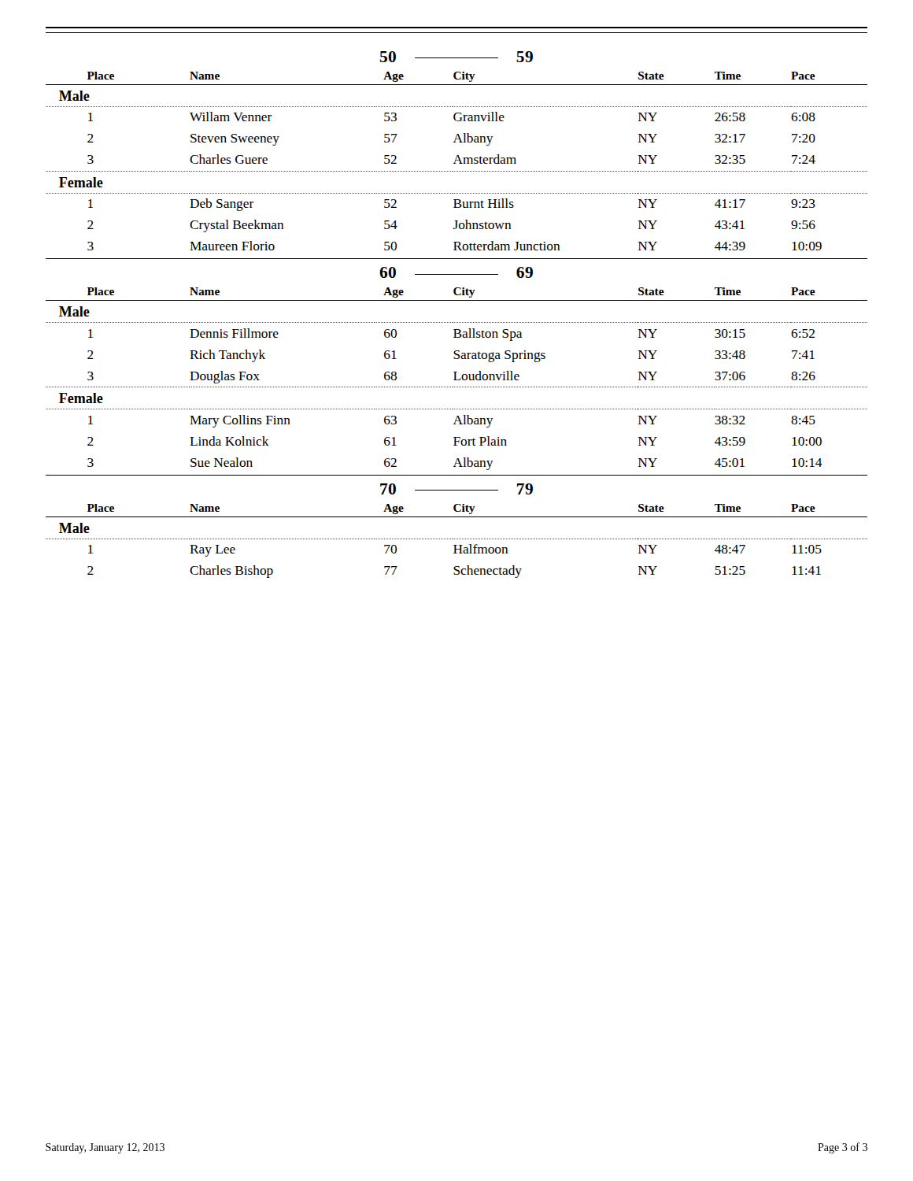50 59
| Place | Name | Age | City | State | Time | Pace |
| --- | --- | --- | --- | --- | --- | --- |
| Male |
| 1 | Willam Venner | 53 | Granville | NY | 26:58 | 6:08 |
| 2 | Steven Sweeney | 57 | Albany | NY | 32:17 | 7:20 |
| 3 | Charles Guere | 52 | Amsterdam | NY | 32:35 | 7:24 |
| Female |
| 1 | Deb Sanger | 52 | Burnt Hills | NY | 41:17 | 9:23 |
| 2 | Crystal Beekman | 54 | Johnstown | NY | 43:41 | 9:56 |
| 3 | Maureen Florio | 50 | Rotterdam Junction | NY | 44:39 | 10:09 |
60 69
| Place | Name | Age | City | State | Time | Pace |
| --- | --- | --- | --- | --- | --- | --- |
| Male |
| 1 | Dennis Fillmore | 60 | Ballston Spa | NY | 30:15 | 6:52 |
| 2 | Rich Tanchyk | 61 | Saratoga Springs | NY | 33:48 | 7:41 |
| 3 | Douglas Fox | 68 | Loudonville | NY | 37:06 | 8:26 |
| Female |
| 1 | Mary Collins Finn | 63 | Albany | NY | 38:32 | 8:45 |
| 2 | Linda Kolnick | 61 | Fort Plain | NY | 43:59 | 10:00 |
| 3 | Sue Nealon | 62 | Albany | NY | 45:01 | 10:14 |
70 79
| Place | Name | Age | City | State | Time | Pace |
| --- | --- | --- | --- | --- | --- | --- |
| Male |
| 1 | Ray Lee | 70 | Halfmoon | NY | 48:47 | 11:05 |
| 2 | Charles Bishop | 77 | Schenectady | NY | 51:25 | 11:41 |
Saturday, January 12, 2013 Page 3 of 3